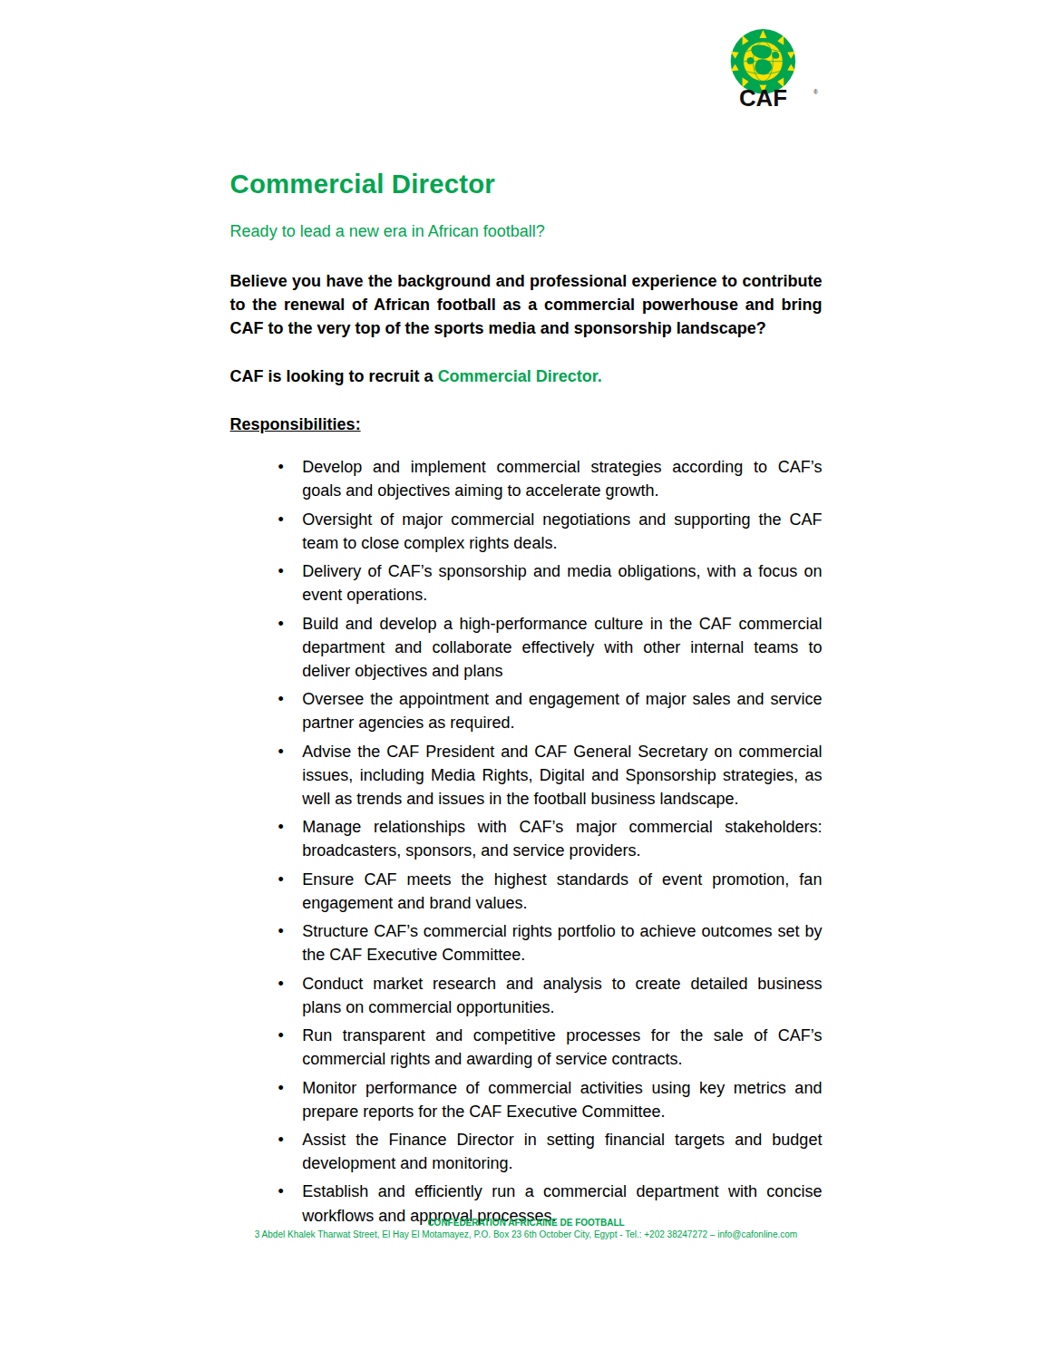CAF ®
Commercial Director
Ready to lead a new era in African football?
Believe you have the background and professional experience to contribute to the renewal of African football as a commercial powerhouse and bring CAF to the very top of the sports media and sponsorship landscape?
CAF is looking to recruit a Commercial Director.
Responsibilities:
Develop and implement commercial strategies according to CAF’s goals and objectives aiming to accelerate growth.
Oversight of major commercial negotiations and supporting the CAF team to close complex rights deals.
Delivery of CAF’s sponsorship and media obligations, with a focus on event operations.
Build and develop a high-performance culture in the CAF commercial department and collaborate effectively with other internal teams to deliver objectives and plans
Oversee the appointment and engagement of major sales and service partner agencies as required.
Advise the CAF President and CAF General Secretary on commercial issues, including Media Rights, Digital and Sponsorship strategies, as well as trends and issues in the football business landscape.
Manage relationships with CAF’s major commercial stakeholders: broadcasters, sponsors, and service providers.
Ensure CAF meets the highest standards of event promotion, fan engagement and brand values.
Structure CAF’s commercial rights portfolio to achieve outcomes set by the CAF Executive Committee.
Conduct market research and analysis to create detailed business plans on commercial opportunities.
Run transparent and competitive processes for the sale of CAF’s commercial rights and awarding of service contracts.
Monitor performance of commercial activities using key metrics and prepare reports for the CAF Executive Committee.
Assist the Finance Director in setting financial targets and budget development and monitoring.
Establish and efficiently run a commercial department with concise workflows and approval processes.
CONFEDERATION AFRICAINE DE FOOTBALL
3 Abdel Khalek Tharwat Street, El Hay El Motamayez, P.O. Box 23 6th October City, Egypt - Tel.: +202 38247272 – info@cafonline.com